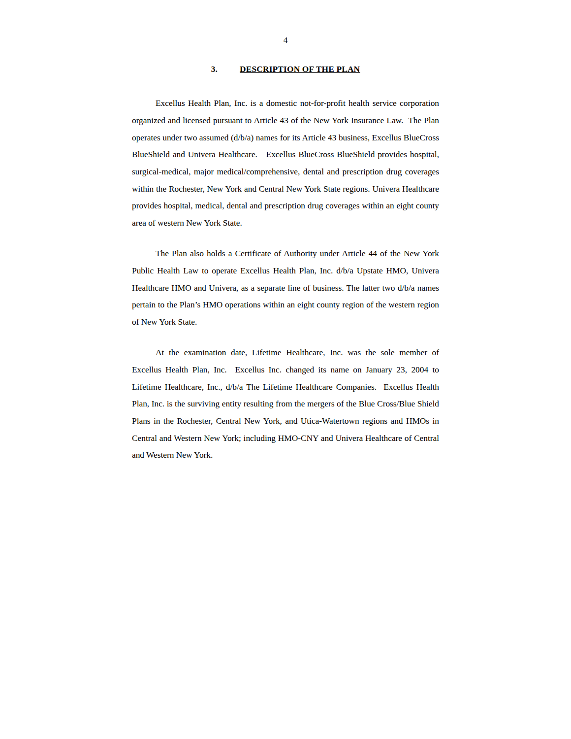4
3. DESCRIPTION OF THE PLAN
Excellus Health Plan, Inc. is a domestic not-for-profit health service corporation organized and licensed pursuant to Article 43 of the New York Insurance Law. The Plan operates under two assumed (d/b/a) names for its Article 43 business, Excellus BlueCross BlueShield and Univera Healthcare. Excellus BlueCross BlueShield provides hospital, surgical-medical, major medical/comprehensive, dental and prescription drug coverages within the Rochester, New York and Central New York State regions. Univera Healthcare provides hospital, medical, dental and prescription drug coverages within an eight county area of western New York State.
The Plan also holds a Certificate of Authority under Article 44 of the New York Public Health Law to operate Excellus Health Plan, Inc. d/b/a Upstate HMO, Univera Healthcare HMO and Univera, as a separate line of business. The latter two d/b/a names pertain to the Plan’s HMO operations within an eight county region of the western region of New York State.
At the examination date, Lifetime Healthcare, Inc. was the sole member of Excellus Health Plan, Inc. Excellus Inc. changed its name on January 23, 2004 to Lifetime Healthcare, Inc., d/b/a The Lifetime Healthcare Companies. Excellus Health Plan, Inc. is the surviving entity resulting from the mergers of the Blue Cross/Blue Shield Plans in the Rochester, Central New York, and Utica-Watertown regions and HMOs in Central and Western New York; including HMO-CNY and Univera Healthcare of Central and Western New York.